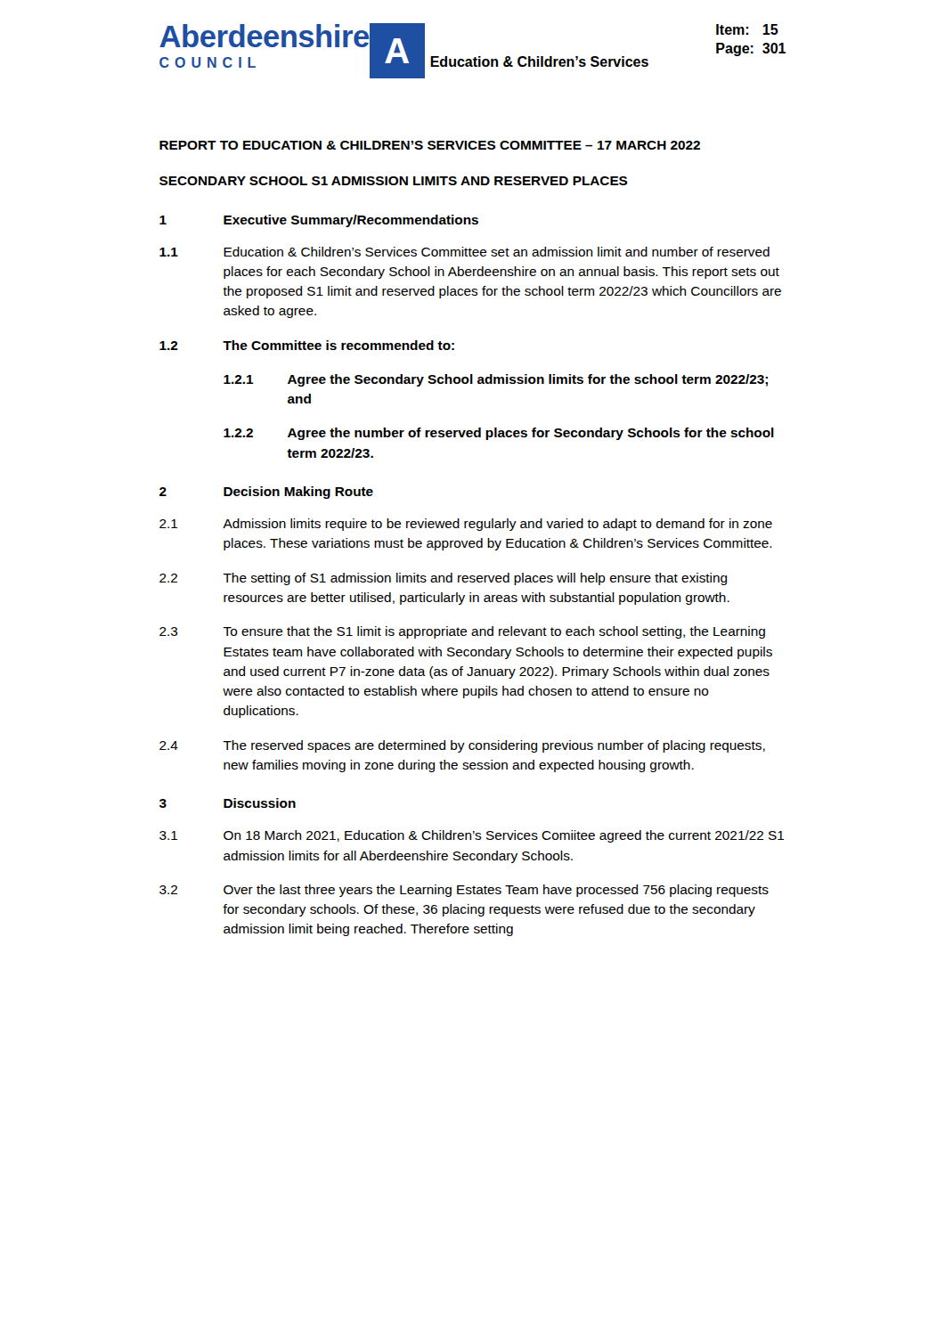Item: 15
Page: 301
Aberdeenshire COUNCIL
A
Education & Children’s Services
Report to Education & Children’s Services Committee – 17 March 2022
Secondary School S1 Admission Limits and Reserved Places
1 Executive Summary/Recommendations
1.1 Education & Children’s Services Committee set an admission limit and number of reserved places for each Secondary School in Aberdeenshire on an annual basis. This report sets out the proposed S1 limit and reserved places for the school term 2022/23 which Councillors are asked to agree.
1.2 The Committee is recommended to:
1.2.1 Agree the Secondary School admission limits for the school term 2022/23; and
1.2.2 Agree the number of reserved places for Secondary Schools for the school term 2022/23.
2 Decision Making Route
2.1 Admission limits require to be reviewed regularly and varied to adapt to demand for in zone places. These variations must be approved by Education & Children’s Services Committee.
2.2 The setting of S1 admission limits and reserved places will help ensure that existing resources are better utilised, particularly in areas with substantial population growth.
2.3 To ensure that the S1 limit is appropriate and relevant to each school setting, the Learning Estates team have collaborated with Secondary Schools to determine their expected pupils and used current P7 in-zone data (as of January 2022). Primary Schools within dual zones were also contacted to establish where pupils had chosen to attend to ensure no duplications.
2.4 The reserved spaces are determined by considering previous number of placing requests, new families moving in zone during the session and expected housing growth.
3 Discussion
3.1 On 18 March 2021, Education & Children’s Services Comiitee agreed the current 2021/22 S1 admission limits for all Aberdeenshire Secondary Schools.
3.2 Over the last three years the Learning Estates Team have processed 756 placing requests for secondary schools. Of these, 36 placing requests were refused due to the secondary admission limit being reached. Therefore setting